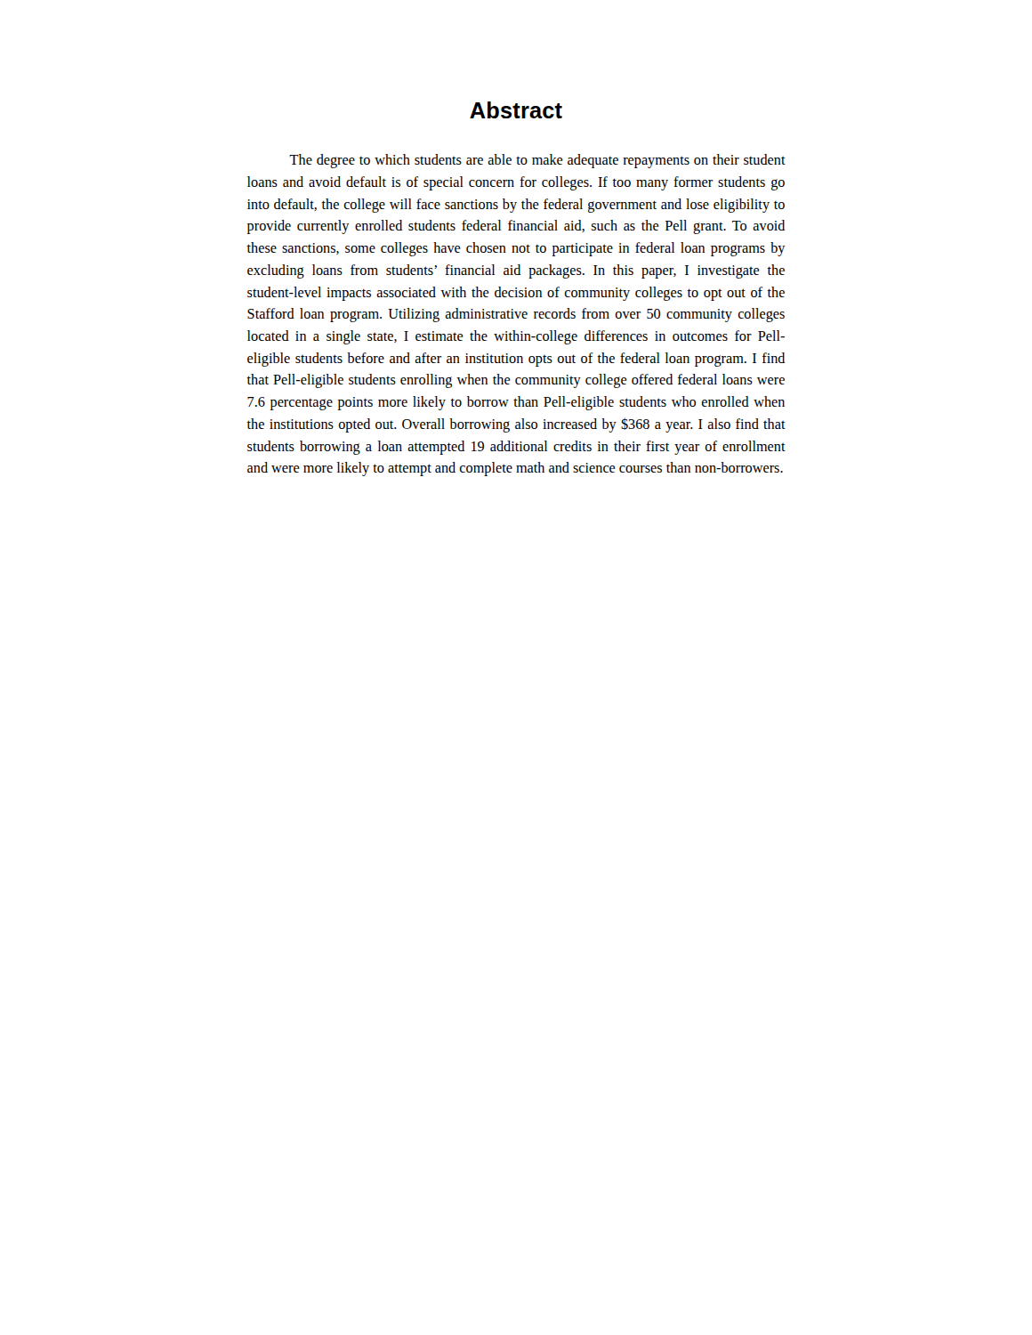Abstract
The degree to which students are able to make adequate repayments on their student loans and avoid default is of special concern for colleges. If too many former students go into default, the college will face sanctions by the federal government and lose eligibility to provide currently enrolled students federal financial aid, such as the Pell grant. To avoid these sanctions, some colleges have chosen not to participate in federal loan programs by excluding loans from students’ financial aid packages. In this paper, I investigate the student-level impacts associated with the decision of community colleges to opt out of the Stafford loan program. Utilizing administrative records from over 50 community colleges located in a single state, I estimate the within-college differences in outcomes for Pell-eligible students before and after an institution opts out of the federal loan program. I find that Pell-eligible students enrolling when the community college offered federal loans were 7.6 percentage points more likely to borrow than Pell-eligible students who enrolled when the institutions opted out. Overall borrowing also increased by $368 a year. I also find that students borrowing a loan attempted 19 additional credits in their first year of enrollment and were more likely to attempt and complete math and science courses than non-borrowers.